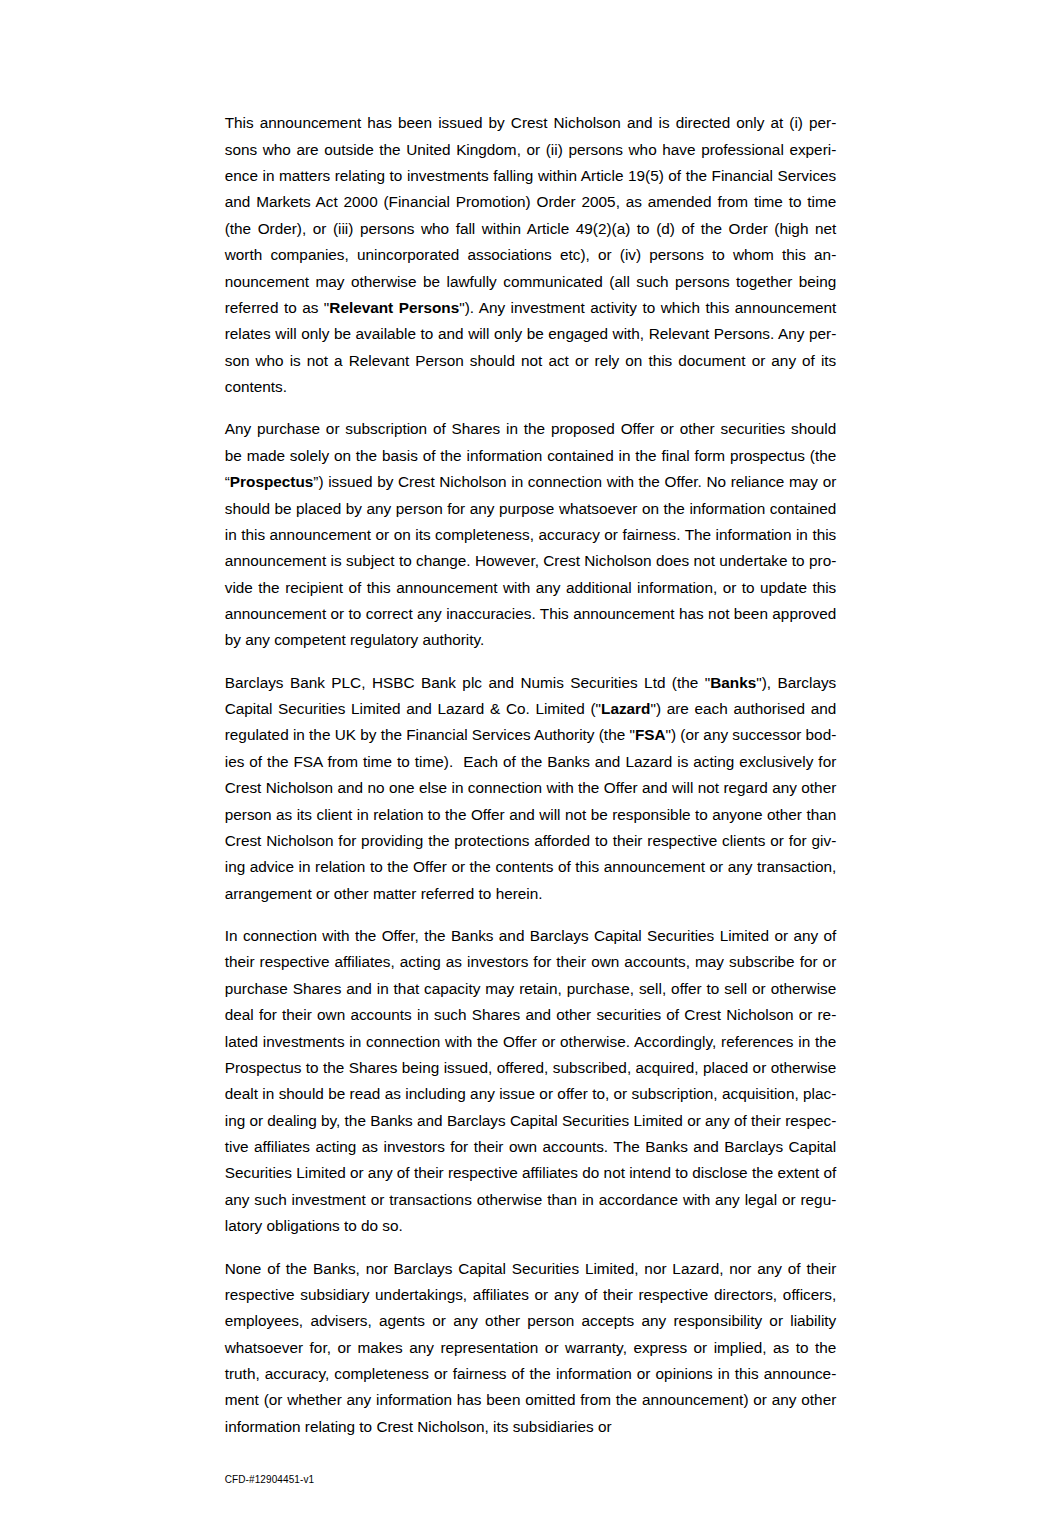This announcement has been issued by Crest Nicholson and is directed only at (i) persons who are outside the United Kingdom, or (ii) persons who have professional experience in matters relating to investments falling within Article 19(5) of the Financial Services and Markets Act 2000 (Financial Promotion) Order 2005, as amended from time to time (the Order), or (iii) persons who fall within Article 49(2)(a) to (d) of the Order (high net worth companies, unincorporated associations etc), or (iv) persons to whom this announcement may otherwise be lawfully communicated (all such persons together being referred to as "Relevant Persons"). Any investment activity to which this announcement relates will only be available to and will only be engaged with, Relevant Persons. Any person who is not a Relevant Person should not act or rely on this document or any of its contents.
Any purchase or subscription of Shares in the proposed Offer or other securities should be made solely on the basis of the information contained in the final form prospectus (the “Prospectus”) issued by Crest Nicholson in connection with the Offer. No reliance may or should be placed by any person for any purpose whatsoever on the information contained in this announcement or on its completeness, accuracy or fairness. The information in this announcement is subject to change. However, Crest Nicholson does not undertake to provide the recipient of this announcement with any additional information, or to update this announcement or to correct any inaccuracies. This announcement has not been approved by any competent regulatory authority.
Barclays Bank PLC, HSBC Bank plc and Numis Securities Ltd (the "Banks"), Barclays Capital Securities Limited and Lazard & Co. Limited ("Lazard") are each authorised and regulated in the UK by the Financial Services Authority (the "FSA") (or any successor bodies of the FSA from time to time). Each of the Banks and Lazard is acting exclusively for Crest Nicholson and no one else in connection with the Offer and will not regard any other person as its client in relation to the Offer and will not be responsible to anyone other than Crest Nicholson for providing the protections afforded to their respective clients or for giving advice in relation to the Offer or the contents of this announcement or any transaction, arrangement or other matter referred to herein.
In connection with the Offer, the Banks and Barclays Capital Securities Limited or any of their respective affiliates, acting as investors for their own accounts, may subscribe for or purchase Shares and in that capacity may retain, purchase, sell, offer to sell or otherwise deal for their own accounts in such Shares and other securities of Crest Nicholson or related investments in connection with the Offer or otherwise. Accordingly, references in the Prospectus to the Shares being issued, offered, subscribed, acquired, placed or otherwise dealt in should be read as including any issue or offer to, or subscription, acquisition, placing or dealing by, the Banks and Barclays Capital Securities Limited or any of their respective affiliates acting as investors for their own accounts. The Banks and Barclays Capital Securities Limited or any of their respective affiliates do not intend to disclose the extent of any such investment or transactions otherwise than in accordance with any legal or regulatory obligations to do so.
None of the Banks, nor Barclays Capital Securities Limited, nor Lazard, nor any of their respective subsidiary undertakings, affiliates or any of their respective directors, officers, employees, advisers, agents or any other person accepts any responsibility or liability whatsoever for, or makes any representation or warranty, express or implied, as to the truth, accuracy, completeness or fairness of the information or opinions in this announcement (or whether any information has been omitted from the announcement) or any other information relating to Crest Nicholson, its subsidiaries or
CFD-#12904451-v1